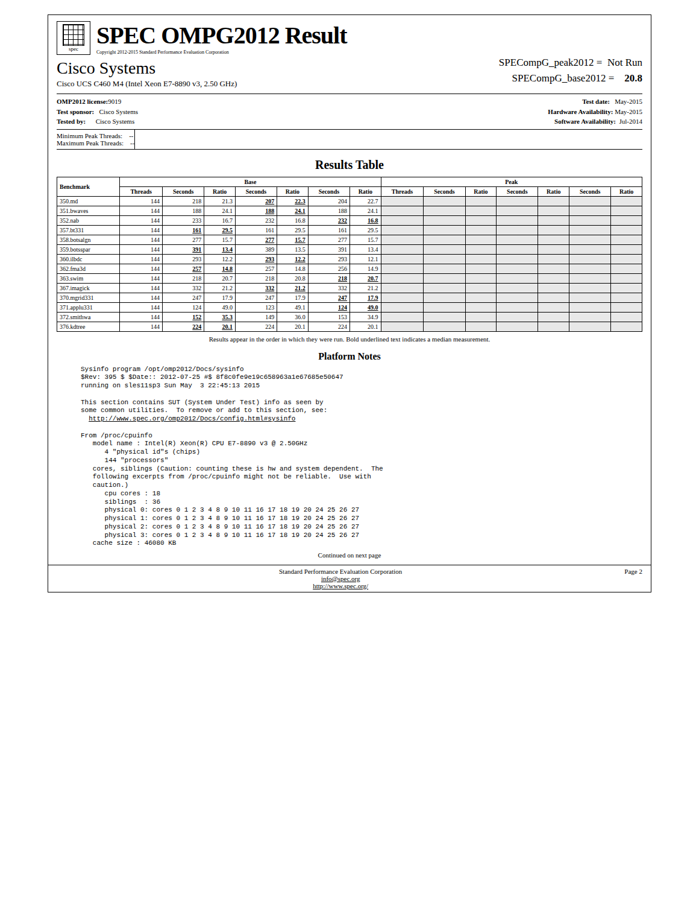spec
SPEC OMPG2012 Result
Copyright 2012-2015 Standard Performance Evaluation Corporation
Cisco Systems
Cisco UCS C460 M4 (Intel Xeon E7-8890 v3, 2.50 GHz)
SPECompG_peak2012 = Not Run
SPECompG_base2012 = 20.8
OMP2012 license: 9019
Test sponsor: Cisco Systems
Tested by: Cisco Systems
Test date: May-2015
Hardware Availability: May-2015
Software Availability: Jul-2014
Minimum Peak Threads: --
Maximum Peak Threads: --
Results Table
| Benchmark | Base | Peak |
| --- | --- | --- |
| Threads | Seconds | Ratio | Seconds | Ratio | Seconds | Ratio | Threads | Seconds | Ratio | Seconds | Ratio | Seconds | Ratio |
| 350.md | 144 | 218 | 21.3 | 207 | 22.3 | 204 | 22.7 | | | | | | | |
| 351.bwaves | 144 | 188 | 24.1 | 188 | 24.1 | 188 | 24.1 | | | | | | | |
| 352.nab | 144 | 233 | 16.7 | 232 | 16.8 | 232 | 16.8 | | | | | | | |
| 357.bt331 | 144 | 161 | 29.5 | 161 | 29.5 | 161 | 29.5 | | | | | | | |
| 358.botsalgn | 144 | 277 | 15.7 | 277 | 15.7 | 277 | 15.7 | | | | | | | |
| 359.botsspar | 144 | 391 | 13.4 | 389 | 13.5 | 391 | 13.4 | | | | | | | |
| 360.ilbdc | 144 | 293 | 12.2 | 293 | 12.2 | 293 | 12.1 | | | | | | | |
| 362.fma3d | 144 | 257 | 14.8 | 257 | 14.8 | 256 | 14.9 | | | | | | | |
| 363.swim | 144 | 218 | 20.7 | 218 | 20.8 | 218 | 20.7 | | | | | | | |
| 367.imagick | 144 | 332 | 21.2 | 332 | 21.2 | 332 | 21.2 | | | | | | | |
| 370.mgrid331 | 144 | 247 | 17.9 | 247 | 17.9 | 247 | 17.9 | | | | | | | |
| 371.applu331 | 144 | 124 | 49.0 | 123 | 49.1 | 124 | 49.0 | | | | | | | |
| 372.smithwa | 144 | 152 | 35.3 | 149 | 36.0 | 153 | 34.9 | | | | | | | |
| 376.kdtree | 144 | 224 | 20.1 | 224 | 20.1 | 224 | 20.1 | | | | | | | |
Results appear in the order in which they were run. Bold underlined text indicates a median measurement.
Platform Notes
Sysinfo program /opt/omp2012/Docs/sysinfo
$Rev: 395 $ $Date:: 2012-07-25 #$ 8f8c0fe9e19c658963a1e67685e50647
running on sles11sp3 Sun May  3 22:45:13 2015

This section contains SUT (System Under Test) info as seen by
some common utilities.  To remove or add to this section, see:
  http://www.spec.org/omp2012/Docs/config.html#sysinfo

From /proc/cpuinfo
   model name : Intel(R) Xeon(R) CPU E7-8890 v3 @ 2.50GHz
      4 "physical id"s (chips)
      144 "processors"
   cores, siblings (Caution: counting these is hw and system dependent.  The
   following excerpts from /proc/cpuinfo might not be reliable.  Use with
   caution.)
      cpu cores : 18
      siblings  : 36
      physical 0: cores 0 1 2 3 4 8 9 10 11 16 17 18 19 20 24 25 26 27
      physical 1: cores 0 1 2 3 4 8 9 10 11 16 17 18 19 20 24 25 26 27
      physical 2: cores 0 1 2 3 4 8 9 10 11 16 17 18 19 20 24 25 26 27
      physical 3: cores 0 1 2 3 4 8 9 10 11 16 17 18 19 20 24 25 26 27
   cache size : 46080 KB
Continued on next page
Standard Performance Evaluation Corporation
info@spec.org
http://www.spec.org/
Page 2